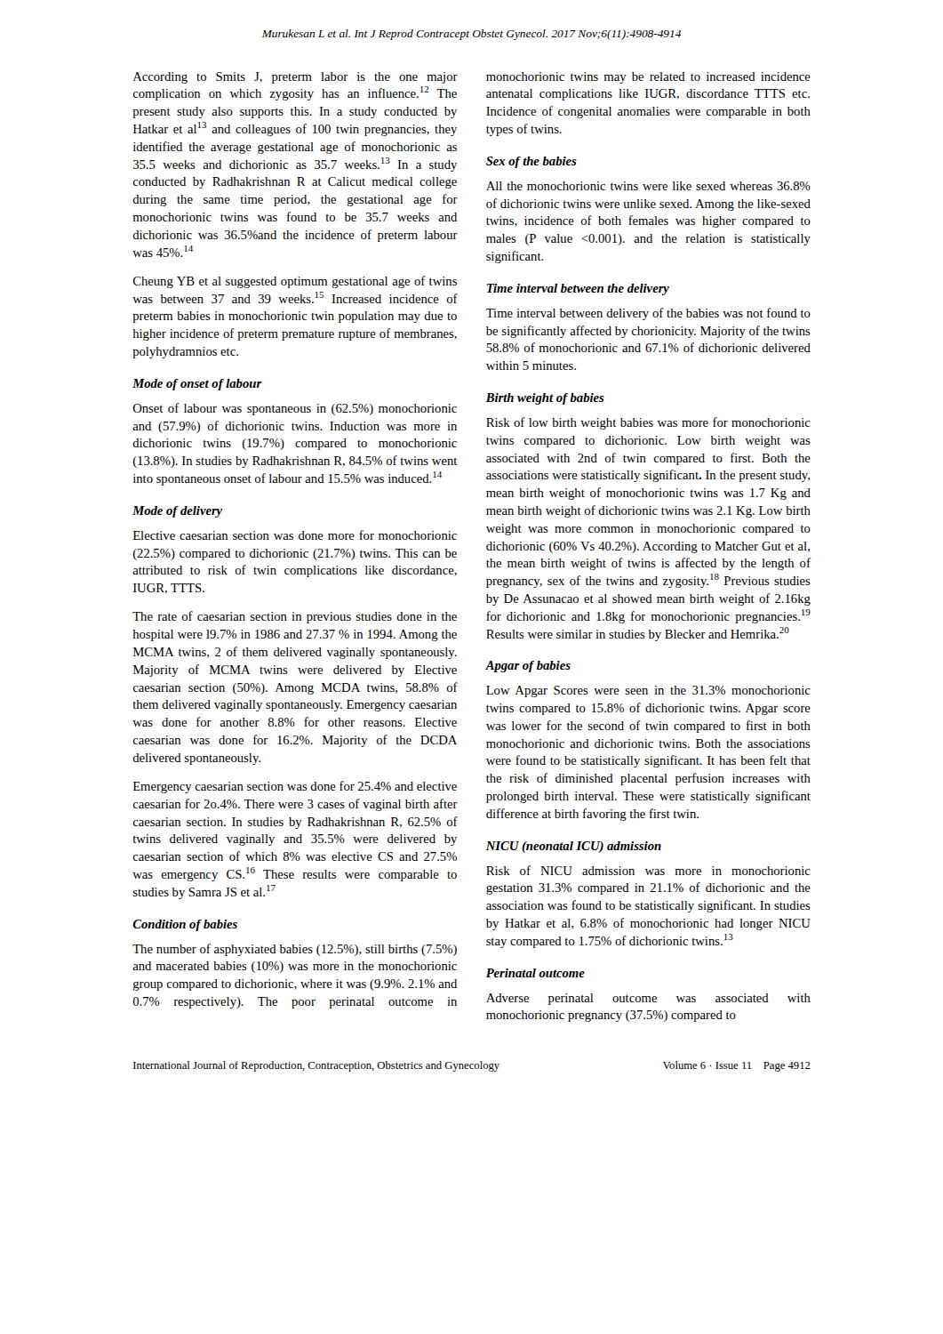Murukesan L et al. Int J Reprod Contracept Obstet Gynecol. 2017 Nov;6(11):4908-4914
According to Smits J, preterm labor is the one major complication on which zygosity has an influence.12 The present study also supports this. In a study conducted by Hatkar et al13 and colleagues of 100 twin pregnancies, they identified the average gestational age of monochorionic as 35.5 weeks and dichorionic as 35.7 weeks.13 In a study conducted by Radhakrishnan R at Calicut medical college during the same time period, the gestational age for monochorionic twins was found to be 35.7 weeks and dichorionic was 36.5%and the incidence of preterm labour was 45%.14
Cheung YB et al suggested optimum gestational age of twins was between 37 and 39 weeks.15 Increased incidence of preterm babies in monochorionic twin population may due to higher incidence of preterm premature rupture of membranes, polyhydramnios etc.
Mode of onset of labour
Onset of labour was spontaneous in (62.5%) monochorionic and (57.9%) of dichorionic twins. Induction was more in dichorionic twins (19.7%) compared to monochorionic (13.8%). In studies by Radhakrishnan R, 84.5% of twins went into spontaneous onset of labour and 15.5% was induced.14
Mode of delivery
Elective caesarian section was done more for monochorionic (22.5%) compared to dichorionic (21.7%) twins. This can be attributed to risk of twin complications like discordance, IUGR, TTTS.
The rate of caesarian section in previous studies done in the hospital were l9.7% in 1986 and 27.37 % in 1994. Among the MCMA twins, 2 of them delivered vaginally spontaneously. Majority of MCMA twins were delivered by Elective caesarian section (50%). Among MCDA twins, 58.8% of them delivered vaginally spontaneously. Emergency caesarian was done for another 8.8% for other reasons. Elective caesarian was done for 16.2%. Majority of the DCDA delivered spontaneously.
Emergency caesarian section was done for 25.4% and elective caesarian for 2o.4%. There were 3 cases of vaginal birth after caesarian section. In studies by Radhakrishnan R, 62.5% of twins delivered vaginally and 35.5% were delivered by caesarian section of which 8% was elective CS and 27.5% was emergency CS.16 These results were comparable to studies by Samra JS et al.17
Condition of babies
The number of asphyxiated babies (12.5%), still births (7.5%) and macerated babies (10%) was more in the monochorionic group compared to dichorionic, where it was (9.9%. 2.1% and 0.7% respectively). The poor perinatal outcome in monochorionic twins may be related to increased incidence antenatal complications like IUGR, discordance TTTS etc. Incidence of congenital anomalies were comparable in both types of twins.
Sex of the babies
All the monochorionic twins were like sexed whereas 36.8% of dichorionic twins were unlike sexed. Among the like-sexed twins, incidence of both females was higher compared to males (P value <0.001). and the relation is statistically significant.
Time interval between the delivery
Time interval between delivery of the babies was not found to be significantly affected by chorionicity. Majority of the twins 58.8% of monochorionic and 67.1% of dichorionic delivered within 5 minutes.
Birth weight of babies
Risk of low birth weight babies was more for monochorionic twins compared to dichorionic. Low birth weight was associated with 2nd of twin compared to first. Both the associations were statistically significant. In the present study, mean birth weight of monochorionic twins was 1.7 Kg and mean birth weight of dichorionic twins was 2.1 Kg. Low birth weight was more common in monochorionic compared to dichorionic (60% Vs 40.2%). According to Matcher Gut et al, the mean birth weight of twins is affected by the length of pregnancy, sex of the twins and zygosity.18 Previous studies by De Assunacao et al showed mean birth weight of 2.16kg for dichorionic and 1.8kg for monochorionic pregnancies.19 Results were similar in studies by Blecker and Hemrika.20
Apgar of babies
Low Apgar Scores were seen in the 31.3% monochorionic twins compared to 15.8% of dichorionic twins. Apgar score was lower for the second of twin compared to first in both monochorionic and dichorionic twins. Both the associations were found to be statistically significant. It has been felt that the risk of diminished placental perfusion increases with prolonged birth interval. These were statistically significant difference at birth favoring the first twin.
NICU (neonatal ICU) admission
Risk of NICU admission was more in monochorionic gestation 31.3% compared in 21.1% of dichorionic and the association was found to be statistically significant. In studies by Hatkar et al, 6.8% of monochorionic had longer NICU stay compared to 1.75% of dichorionic twins.13
Perinatal outcome
Adverse perinatal outcome was associated with monochorionic pregnancy (37.5%) compared to
International Journal of Reproduction, Contraception, Obstetrics and Gynecology Volume 6 · Issue 11 Page 4912